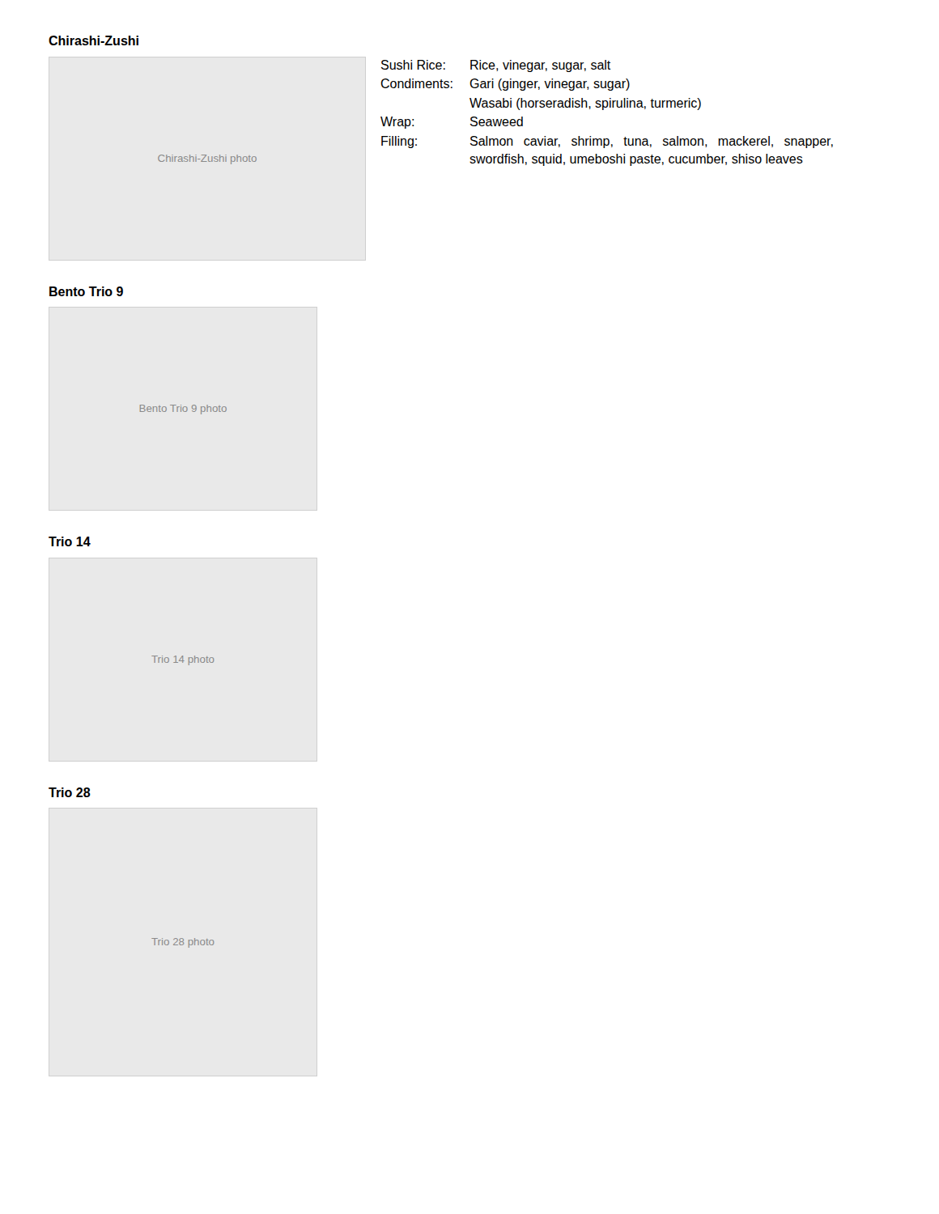Chirashi-Zushi
Chirashi-Zushi photo
| Sushi Rice: | Rice, vinegar, sugar, salt |
| Condiments: | Gari (ginger, vinegar, sugar) |
| | Wasabi (horseradish, spirulina, turmeric) |
| Wrap: | Seaweed |
| Filling: | Salmon caviar, shrimp, tuna, salmon, mackerel, snapper, swordfish, squid, umeboshi paste, cucumber, shiso leaves |
Bento Trio 9
Bento Trio 9 photo
Trio 14
Trio 14 photo
Trio 28
Trio 28 photo